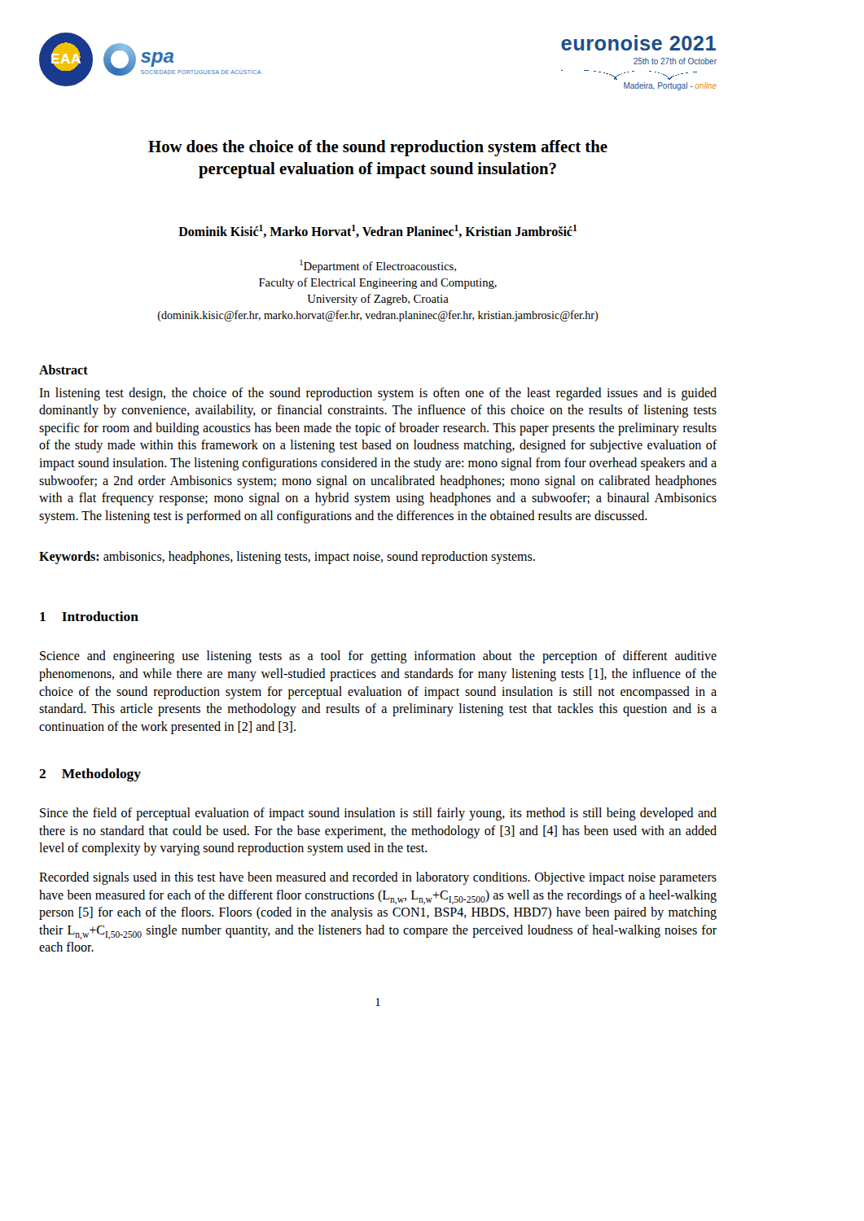EAA
spa SOCIEDADE PORTUGUESA DE ACÚSTICA
euronoise 2021
25th to 27th of October
Madeira, Portugal - online
How does the choice of the sound reproduction system affect the
perceptual evaluation of impact sound insulation?
Dominik Kisić1, Marko Horvat1, Vedran Planinec1, Kristian Jambrošić1
1Department of Electroacoustics,
Faculty of Electrical Engineering and Computing,
University of Zagreb, Croatia
(dominik.kisic@fer.hr, marko.horvat@fer.hr, vedran.planinec@fer.hr, kristian.jambrosic@fer.hr)
Abstract
In listening test design, the choice of the sound reproduction system is often one of the least regarded issues and is guided dominantly by convenience, availability, or financial constraints. The influence of this choice on the results of listening tests specific for room and building acoustics has been made the topic of broader research. This paper presents the preliminary results of the study made within this framework on a listening test based on loudness matching, designed for subjective evaluation of impact sound insulation. The listening configurations considered in the study are: mono signal from four overhead speakers and a subwoofer; a 2nd order Ambisonics system; mono signal on uncalibrated headphones; mono signal on calibrated headphones with a flat frequency response; mono signal on a hybrid system using headphones and a subwoofer; a binaural Ambisonics system. The listening test is performed on all configurations and the differences in the obtained results are discussed.
Keywords: ambisonics, headphones, listening tests, impact noise, sound reproduction systems.
1 Introduction
Science and engineering use listening tests as a tool for getting information about the perception of different auditive phenomenons, and while there are many well-studied practices and standards for many listening tests [1], the influence of the choice of the sound reproduction system for perceptual evaluation of impact sound insulation is still not encompassed in a standard. This article presents the methodology and results of a preliminary listening test that tackles this question and is a continuation of the work presented in [2] and [3].
2 Methodology
Since the field of perceptual evaluation of impact sound insulation is still fairly young, its method is still being developed and there is no standard that could be used. For the base experiment, the methodology of [3] and [4] has been used with an added level of complexity by varying sound reproduction system used in the test.
Recorded signals used in this test have been measured and recorded in laboratory conditions. Objective impact noise parameters have been measured for each of the different floor constructions (Ln,w, Ln,w+CI,50-2500) as well as the recordings of a heel-walking person [5] for each of the floors. Floors (coded in the analysis as CON1, BSP4, HBDS, HBD7) have been paired by matching their Ln,w+CI,50-2500 single number quantity, and the listeners had to compare the perceived loudness of heal-walking noises for each floor.
1